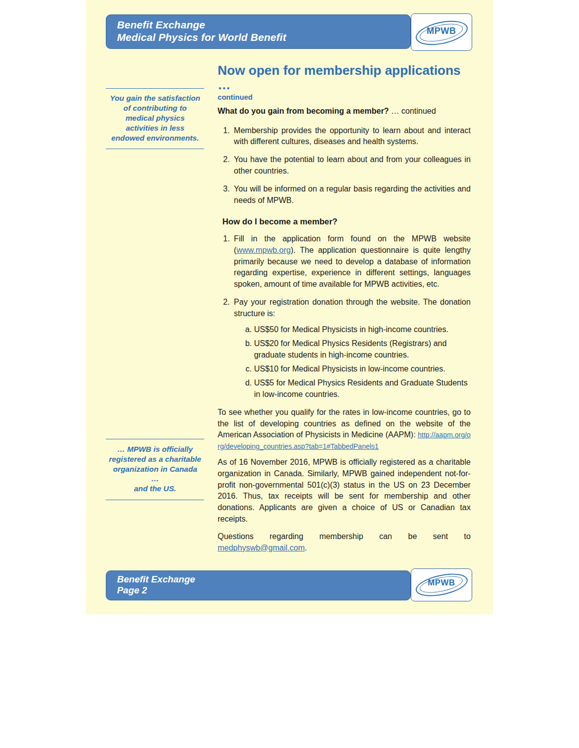Benefit Exchange
Medical Physics for World Benefit
MPWB
You gain the satisfaction of contributing to medical physics activities in less endowed environments.
… MPWB is officially registered as a charitable organization in Canada …
and the US.
Now open for membership applications …
continued
What do you gain from becoming a member? … continued
Membership provides the opportunity to learn about and interact with different cultures, diseases and health systems.
You have the potential to learn about and from your colleagues in other countries.
You will be informed on a regular basis regarding the activities and needs of MPWB.
How do I become a member?
Fill in the application form found on the MPWB website (www.mpwb.org). The application questionnaire is quite lengthy primarily because we need to develop a database of information regarding expertise, experience in different settings, languages spoken, amount of time available for MPWB activities, etc.
Pay your registration donation through the website. The donation structure is:
US$50 for Medical Physicists in high-income countries.
US$20 for Medical Physics Residents (Registrars) and graduate students in high-income countries.
US$10 for Medical Physicists in low-income countries.
US$5 for Medical Physics Residents and Graduate Students in low-income countries.
To see whether you qualify for the rates in low-income countries, go to the list of developing countries as defined on the website of the American Association of Physicists in Medicine (AAPM): http://aapm.org/org/developing_countries.asp?tab=1#TabbedPanels1
As of 16 November 2016, MPWB is officially registered as a charitable organization in Canada. Similarly, MPWB gained independent not-for-profit non-governmental 501(c)(3) status in the US on 23 December 2016. Thus, tax receipts will be sent for membership and other donations. Applicants are given a choice of US or Canadian tax receipts.
Questions regarding membership can be sent to medphyswb@gmail.com.
Benefit Exchange
Page 2
MPWB